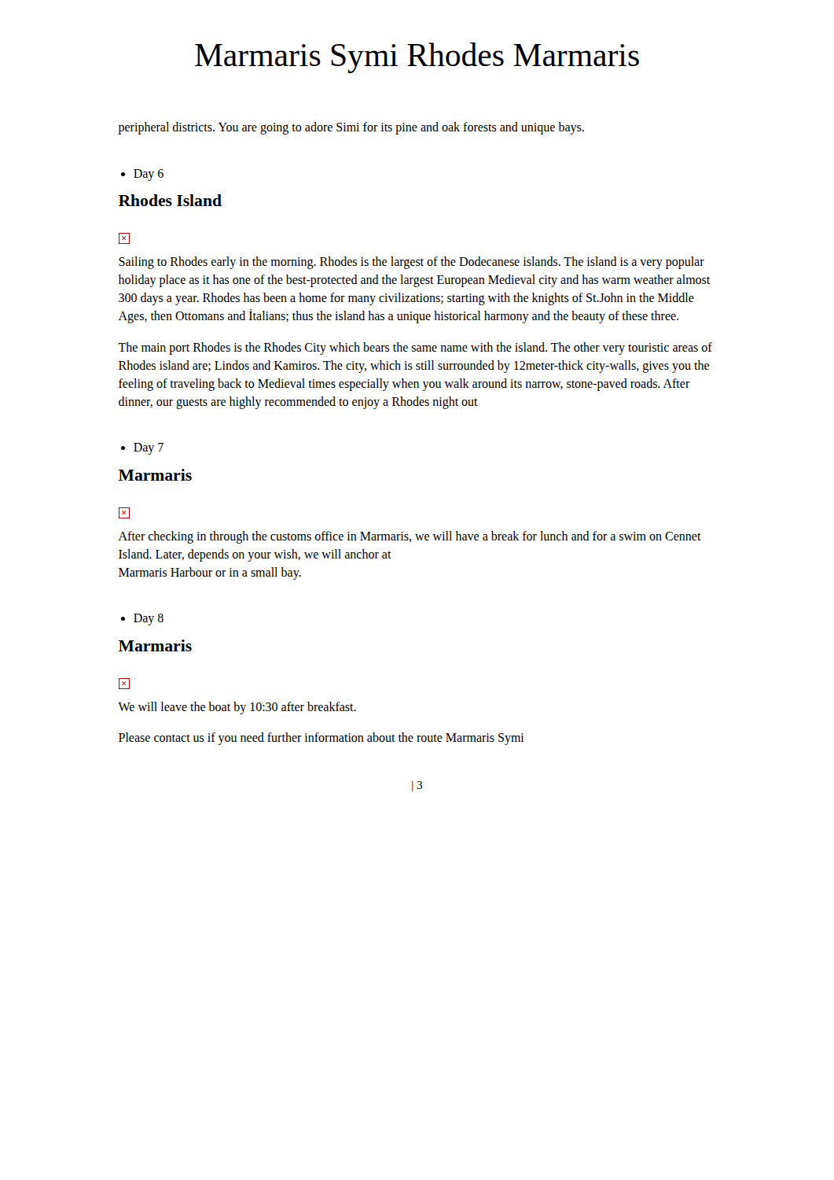Marmaris Symi Rhodes Marmaris
peripheral districts. You are going to adore Simi for its pine and oak forests and unique bays.
Day 6
Rhodes Island
✕
Sailing to Rhodes early in the morning. Rhodes is the largest of the Dodecanese islands. The island is a very popular holiday place as it has one of the best-protected and the largest European Medieval city and has warm weather almost 300 days a year. Rhodes has been a home for many civilizations; starting with the knights of St.John in the Middle Ages, then Ottomans and İtalians; thus the island has a unique historical harmony and the beauty of these three.
The main port Rhodes is the Rhodes City which bears the same name with the island. The other very touristic areas of Rhodes island are; Lindos and Kamiros. The city, which is still surrounded by 12meter-thick city-walls, gives you the feeling of traveling back to Medieval times especially when you walk around its narrow, stone-paved roads. After dinner, our guests are highly recommended to enjoy a Rhodes night out
Day 7
Marmaris
✕
After checking in through the customs office in Marmaris, we will have a break for lunch and for a swim on Cennet Island. Later, depends on your wish, we will anchor at
Marmaris Harbour or in a small bay.
Day 8
Marmaris
✕
We will leave the boat by 10:30 after breakfast.
Please contact us if you need further information about the route Marmaris Symi
| 3